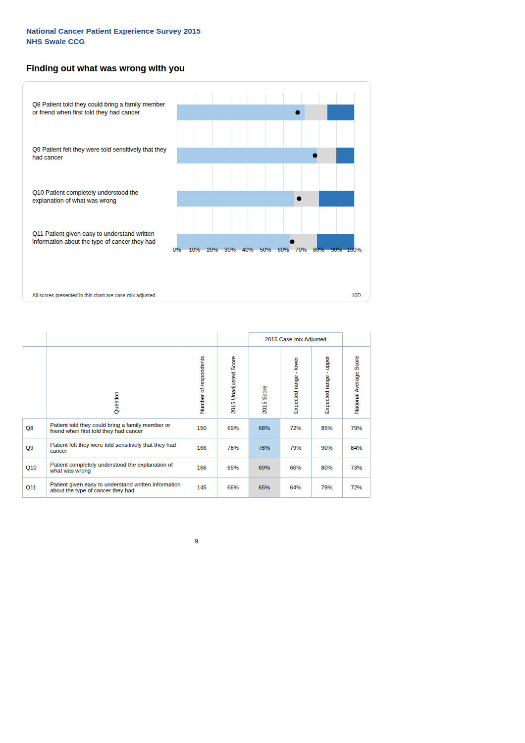National Cancer Patient Experience Survey 2015
NHS Swale CCG
Finding out what was wrong with you
Q8 Patient told they could bring a family member or friend when first told they had cancer
Q9 Patient felt they were told sensitively that they had cancer
Q10 Patient completely understood the explanation of what was wrong
Q11 Patient given easy to understand written information about the type of cancer they had
0%
10%
20%
30%
40%
50%
60%
70%
80%
90%
100%
All scores presented in this chart are case-mix adjusted
10D
| | | | | 2015 Case-mix Adjusted | |
| --- | --- | --- | --- | --- | --- |
| | Question | Number of respondents | 2015 Unadjusted Score | 2015 Score | Expected range - lower | Expected range - upper | National Average Score |
| Q8 | Patient told they could bring a family member or friend when first told they had cancer | 150 | 69% | 68% | 72% | 85% | 79% |
| Q9 | Patient felt they were told sensitively that they had cancer | 166 | 78% | 78% | 79% | 90% | 84% |
| Q10 | Patient completely understood the explanation of what was wrong | 166 | 69% | 69% | 66% | 80% | 73% |
| Q11 | Patient given easy to understand written information about the type of cancer they had | 145 | 66% | 65% | 64% | 79% | 72% |
9